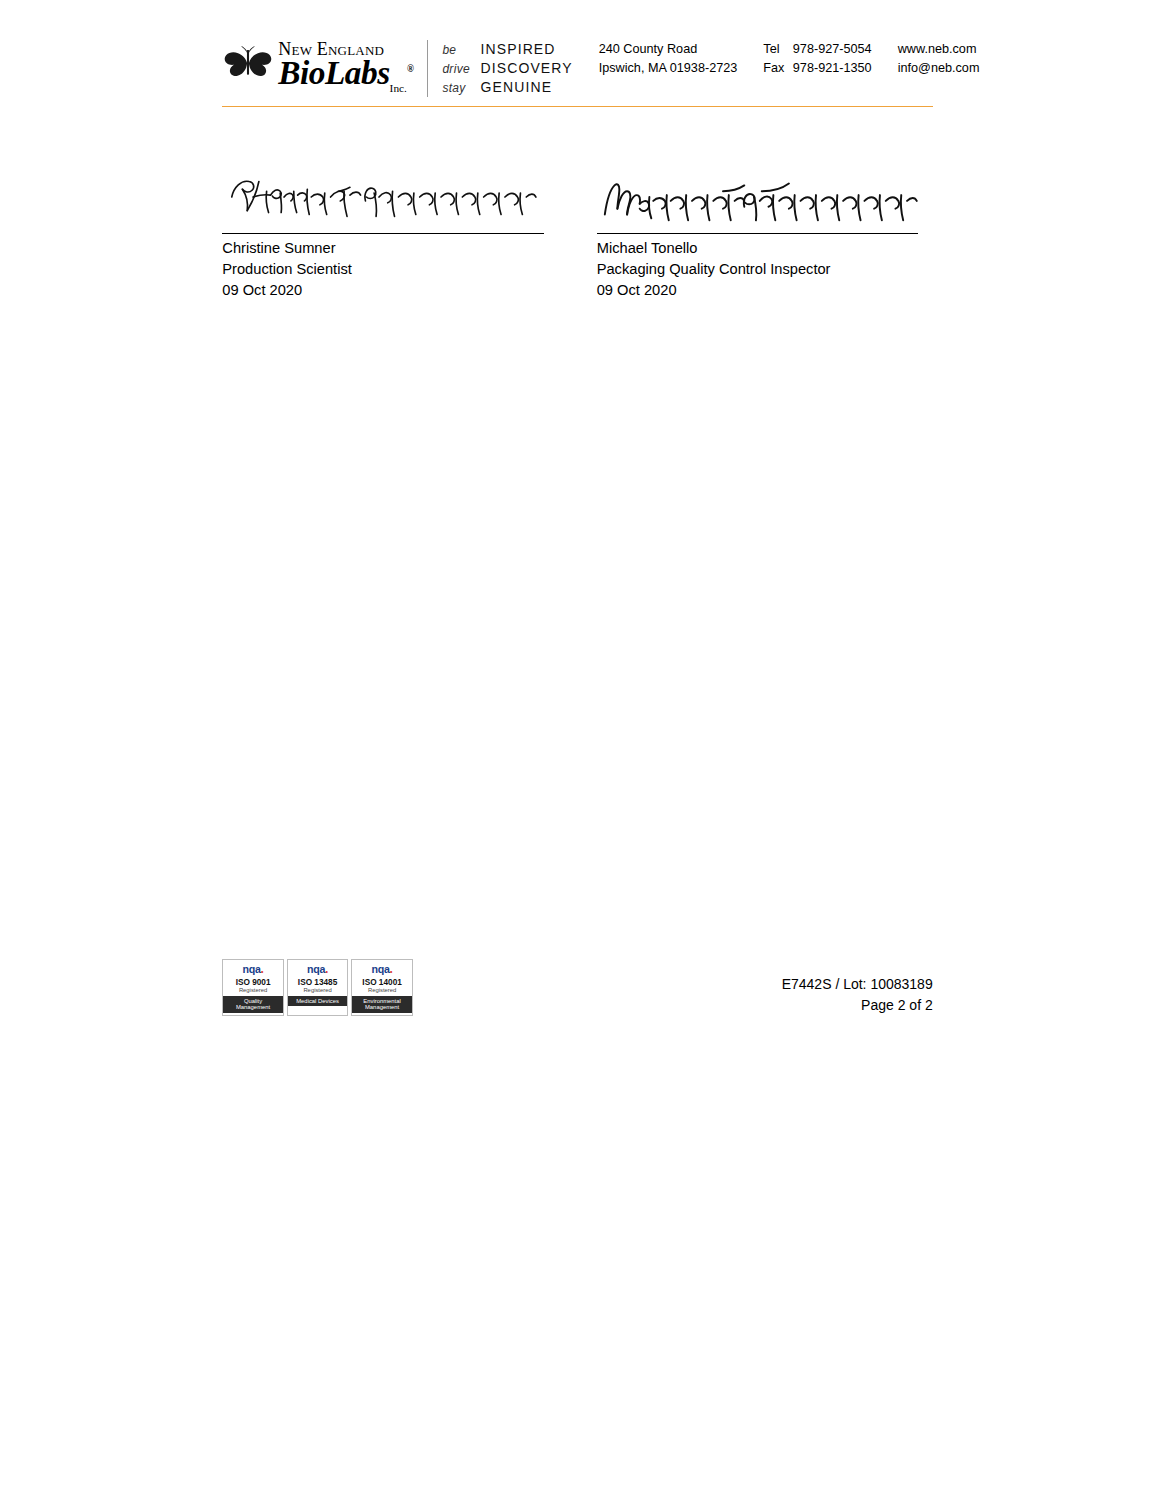New England BioLabsInc.®
be INSPIRED
drive DISCOVERY
stay GENUINE
240 County Road
Ipswich, MA 01938-2723
Tel 978-927-5054
Fax 978-921-1350
www.neb.com
info@neb.com
Christine Sumner
Production Scientist
09 Oct 2020
Michael Tonello
Packaging Quality Control Inspector
09 Oct 2020
nqa.
ISO 9001
Registered
Quality
Management
nqa.
ISO 13485
Registered
Medical Devices
nqa.
ISO 14001
Registered
Environmental
Management
E7442S / Lot: 10083189
Page 2 of 2